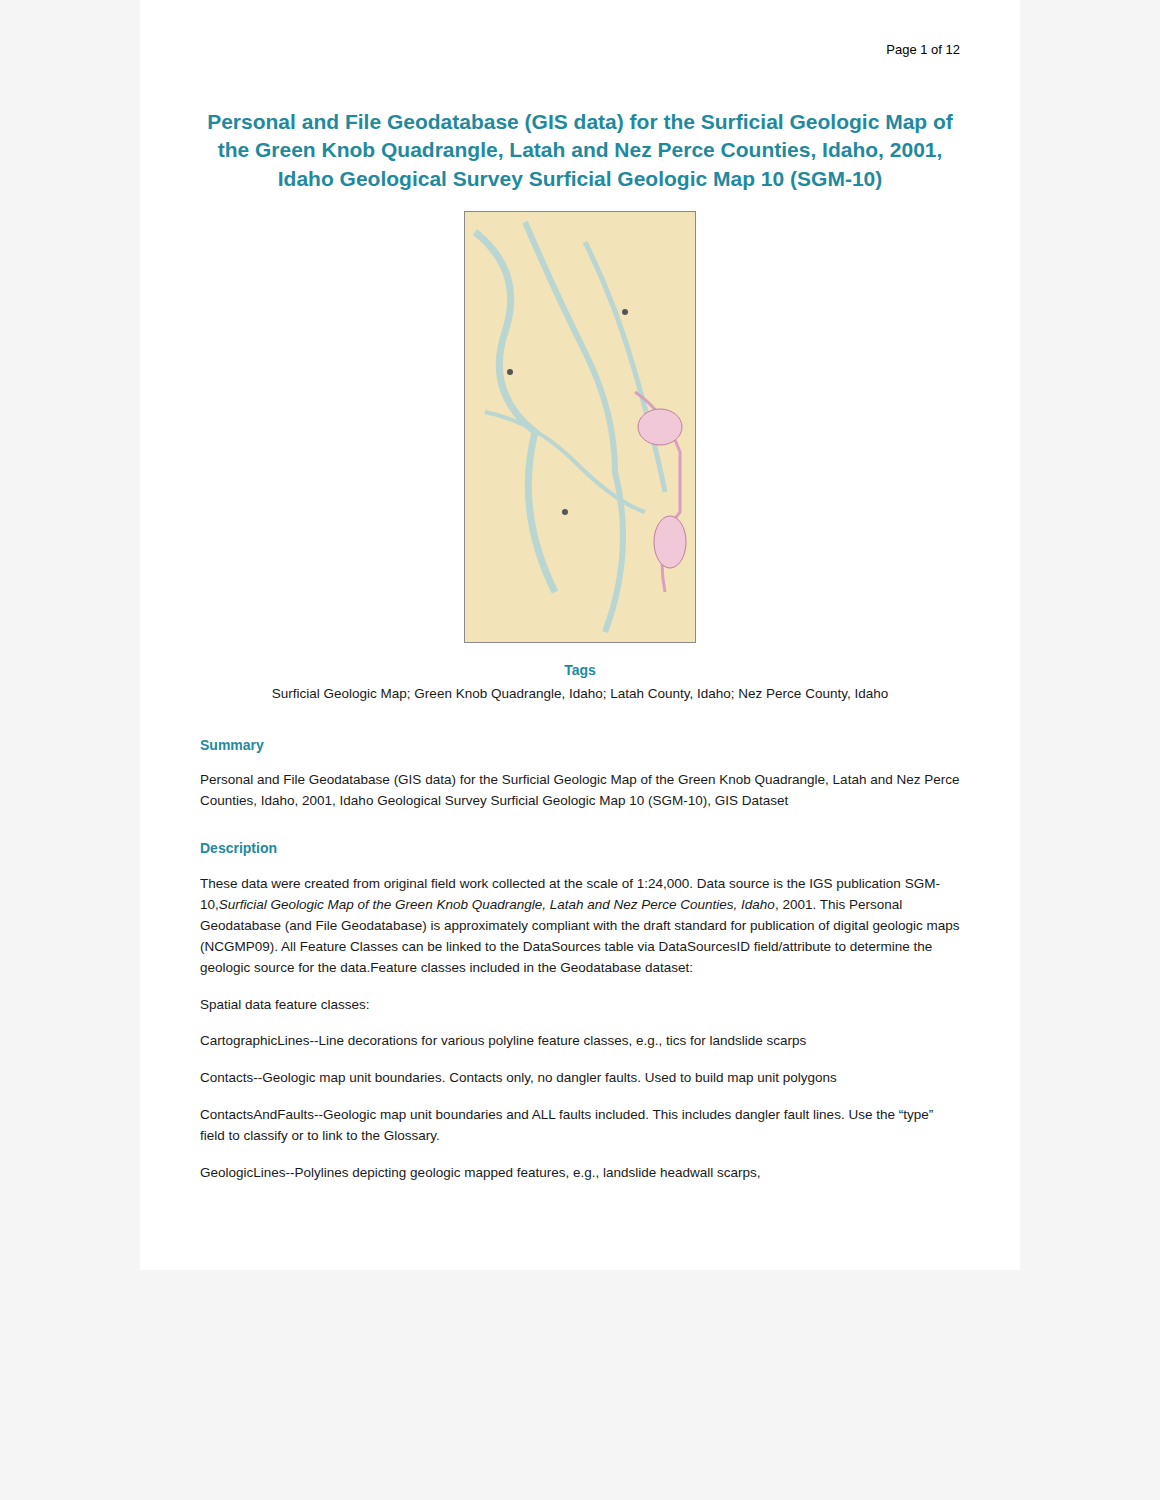Page 1 of 12
Personal and File Geodatabase (GIS data) for the Surficial Geologic Map of the Green Knob Quadrangle, Latah and Nez Perce Counties, Idaho, 2001, Idaho Geological Survey Surficial Geologic Map 10 (SGM-10)
Tags
Surficial Geologic Map; Green Knob Quadrangle, Idaho; Latah County, Idaho; Nez Perce County, Idaho
Summary
Personal and File Geodatabase (GIS data) for the Surficial Geologic Map of the Green Knob Quadrangle, Latah and Nez Perce Counties, Idaho, 2001, Idaho Geological Survey Surficial Geologic Map 10 (SGM-10), GIS Dataset
Description
These data were created from original field work collected at the scale of 1:24,000. Data source is the IGS publication SGM-10,Surficial Geologic Map of the Green Knob Quadrangle, Latah and Nez Perce Counties, Idaho, 2001. This Personal Geodatabase (and File Geodatabase) is approximately compliant with the draft standard for publication of digital geologic maps (NCGMP09). All Feature Classes can be linked to the DataSources table via DataSourcesID field/attribute to determine the geologic source for the data.Feature classes included in the Geodatabase dataset:
Spatial data feature classes:
CartographicLines--Line decorations for various polyline feature classes, e.g., tics for landslide scarps
Contacts--Geologic map unit boundaries. Contacts only, no dangler faults. Used to build map unit polygons
ContactsAndFaults--Geologic map unit boundaries and ALL faults included. This includes dangler fault lines. Use the “type” field to classify or to link to the Glossary.
GeologicLines--Polylines depicting geologic mapped features, e.g., landslide headwall scarps,